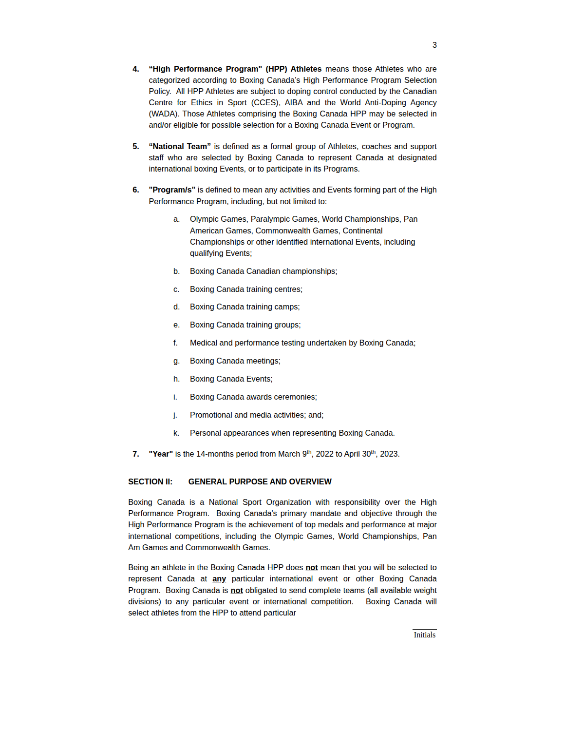3
“High Performance Program" (HPP) Athletes means those Athletes who are categorized according to Boxing Canada’s High Performance Program Selection Policy. All HPP Athletes are subject to doping control conducted by the Canadian Centre for Ethics in Sport (CCES), AIBA and the World Anti-Doping Agency (WADA). Those Athletes comprising the Boxing Canada HPP may be selected in and/or eligible for possible selection for a Boxing Canada Event or Program.
“National Team” is defined as a formal group of Athletes, coaches and support staff who are selected by Boxing Canada to represent Canada at designated international boxing Events, or to participate in its Programs.
"Program/s" is defined to mean any activities and Events forming part of the High Performance Program, including, but not limited to:
Olympic Games, Paralympic Games, World Championships, Pan American Games, Commonwealth Games, Continental Championships or other identified international Events, including qualifying Events;
Boxing Canada Canadian championships;
Boxing Canada training centres;
Boxing Canada training camps;
Boxing Canada training groups;
Medical and performance testing undertaken by Boxing Canada;
Boxing Canada meetings;
Boxing Canada Events;
Boxing Canada awards ceremonies;
Promotional and media activities; and;
Personal appearances when representing Boxing Canada.
"Year" is the 14-months period from March 9th, 2022 to April 30th, 2023.
SECTION II: GENERAL PURPOSE AND OVERVIEW
Boxing Canada is a National Sport Organization with responsibility over the High Performance Program. Boxing Canada's primary mandate and objective through the High Performance Program is the achievement of top medals and performance at major international competitions, including the Olympic Games, World Championships, Pan Am Games and Commonwealth Games.
Being an athlete in the Boxing Canada HPP does not mean that you will be selected to represent Canada at any particular international event or other Boxing Canada Program. Boxing Canada is not obligated to send complete teams (all available weight divisions) to any particular event or international competition. Boxing Canada will select athletes from the HPP to attend particular
Initials